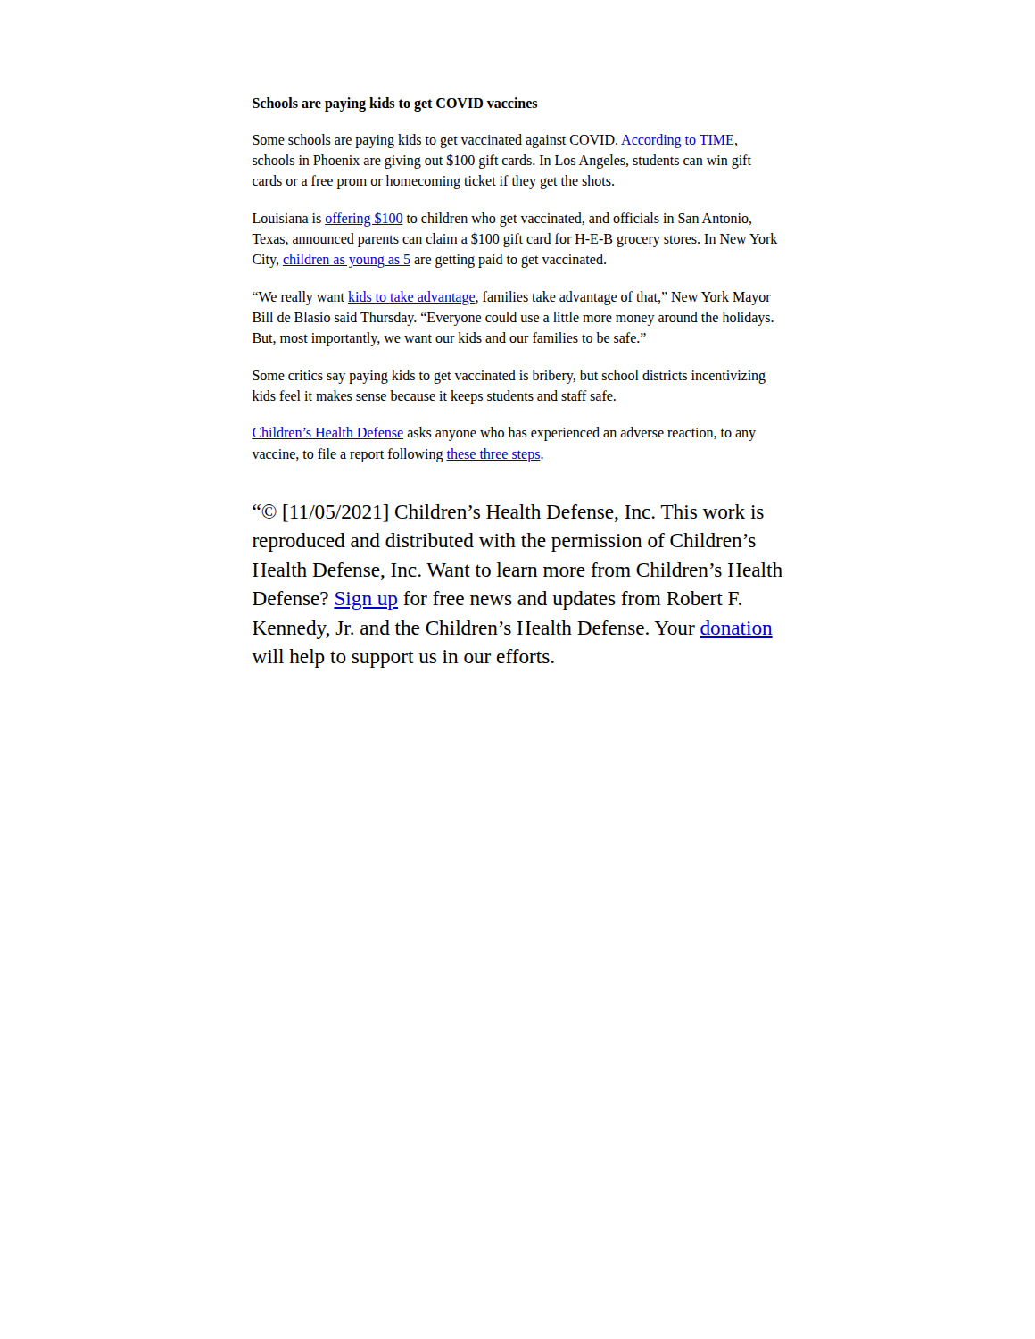Schools are paying kids to get COVID vaccines
Some schools are paying kids to get vaccinated against COVID. According to TIME, schools in Phoenix are giving out $100 gift cards. In Los Angeles, students can win gift cards or a free prom or homecoming ticket if they get the shots.
Louisiana is offering $100 to children who get vaccinated, and officials in San Antonio, Texas, announced parents can claim a $100 gift card for H-E-B grocery stores. In New York City, children as young as 5 are getting paid to get vaccinated.
“We really want kids to take advantage, families take advantage of that,” New York Mayor Bill de Blasio said Thursday. “Everyone could use a little more money around the holidays. But, most importantly, we want our kids and our families to be safe.”
Some critics say paying kids to get vaccinated is bribery, but school districts incentivizing kids feel it makes sense because it keeps students and staff safe.
Children’s Health Defense asks anyone who has experienced an adverse reaction, to any vaccine, to file a report following these three steps.
“© [11/05/2021] Children’s Health Defense, Inc. This work is reproduced and distributed with the permission of Children’s Health Defense, Inc. Want to learn more from Children’s Health Defense? Sign up for free news and updates from Robert F. Kennedy, Jr. and the Children’s Health Defense. Your donation will help to support us in our efforts.